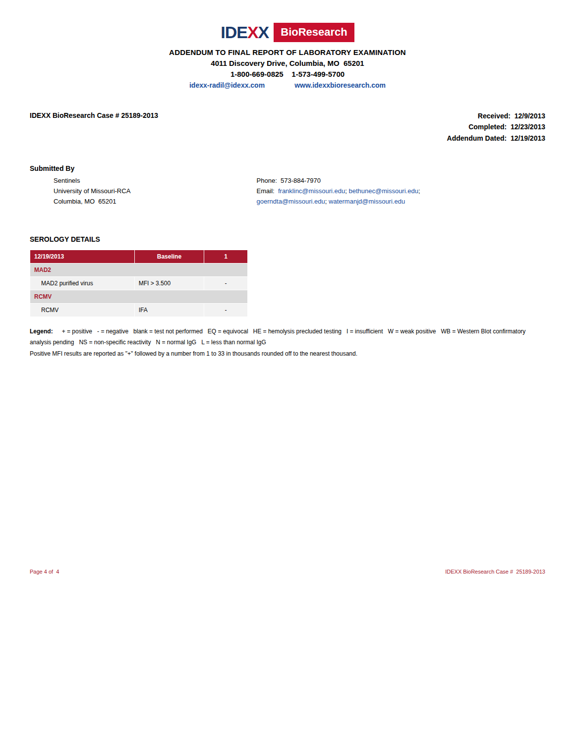IDEXX BioResearch
ADDENDUM TO FINAL REPORT OF LABORATORY EXAMINATION
4011 Discovery Drive, Columbia, MO 65201
1-800-669-0825 1-573-499-5700
idexx-radil@idexx.com www.idexxbioresearch.com
IDEXX BioResearch Case # 25189-2013
Received: 12/9/2013
Completed: 12/23/2013
Addendum Dated: 12/19/2013
Submitted By
| Sentinels | Phone: 573-884-7970 |
| University of Missouri-RCA | Email: franklinc@missouri.edu ; bethunec@missouri.edu ; |
| Columbia, MO 65201 | goerndta@missouri.edu ; watermanjd@missouri.edu |
SEROLOGY DETAILS
| 12/19/2013 | Baseline | 1 |
| --- | --- | --- |
| MAD2 |
| MAD2 purified virus | MFI > 3.500 | - |
| RCMV |
| RCMV | IFA | - |
Legend: + = positive - = negative blank = test not performed EQ = equivocal HE = hemolysis precluded testing I = insufficient W = weak positive WB = Western Blot confirmatory analysis pending NS = non-specific reactivity N = normal IgG L = less than normal IgG
Positive MFI results are reported as "+" followed by a number from 1 to 33 in thousands rounded off to the nearest thousand.
Page 4 of 4
IDEXX BioResearch Case # 25189-2013